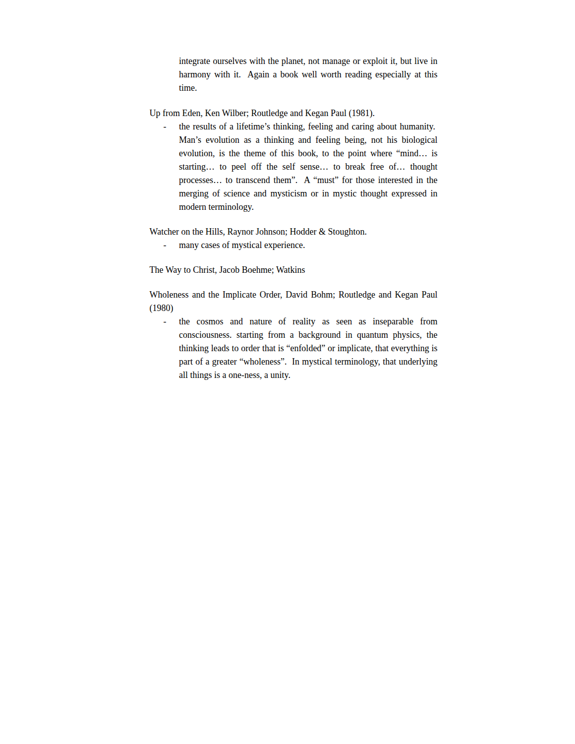integrate ourselves with the planet, not manage or exploit it, but live in harmony with it. Again a book well worth reading especially at this time.
Up from Eden, Ken Wilber; Routledge and Kegan Paul (1981).
-the results of a lifetime’s thinking, feeling and caring about humanity. Man’s evolution as a thinking and feeling being, not his biological evolution, is the theme of this book, to the point where “mind… is starting… to peel off the self sense… to break free of… thought processes… to transcend them”. A “must” for those interested in the merging of science and mysticism or in mystic thought expressed in modern terminology.
Watcher on the Hills, Raynor Johnson; Hodder & Stoughton.
-many cases of mystical experience.
The Way to Christ, Jacob Boehme; Watkins
Wholeness and the Implicate Order, David Bohm; Routledge and Kegan Paul (1980)
-the cosmos and nature of reality as seen as inseparable from consciousness. starting from a background in quantum physics, the thinking leads to order that is “enfolded” or implicate, that everything is part of a greater “wholeness”. In mystical terminology, that underlying all things is a one-ness, a unity.